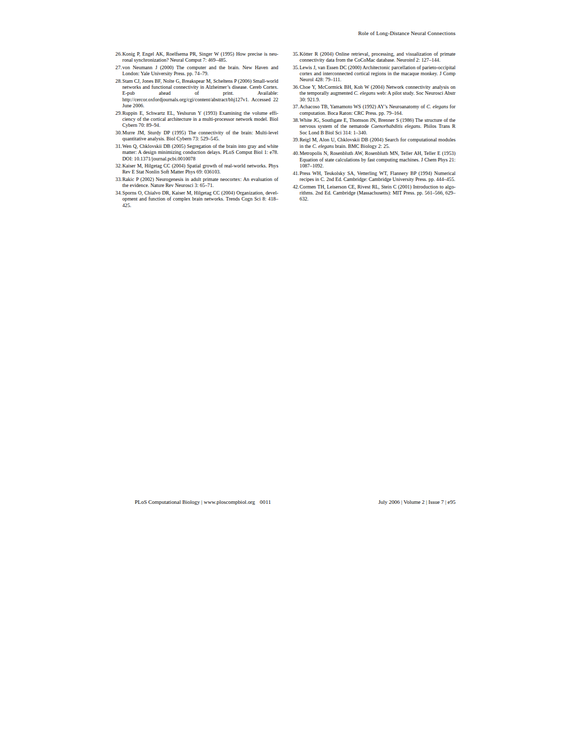Role of Long-Distance Neural Connections
Konig P, Engel AK, Roelfsema PR, Singer W (1995) How precise is neuronal synchronization? Neural Comput 7: 469–485.
von Neumann J (2000) The computer and the brain. New Haven and London: Yale University Press. pp. 74–79.
Stam CJ, Jones BF, Nolte G, Breakspear M, Scheltens P (2006) Small-world networks and functional connectivity in Alzheimer’s disease. Cereb Cortex. E-pub ahead of print. Available: http://cercor.oxfordjournals.org/cgi/content/abstract/bhj127v1. Accessed 22 June 2006.
Ruppin E, Schwartz EL, Yeshurun Y (1993) Examining the volume efficiency of the cortical architecture in a multi-processor network model. Biol Cybern 70: 89–94.
Murre JM, Sturdy DP (1995) The connectivity of the brain: Multi-level quantitative analysis. Biol Cybern 73: 529–545.
Wen Q, Chklovskii DB (2005) Segregation of the brain into gray and white matter: A design minimizing conduction delays. PLoS Comput Biol 1: e78. DOI: 10.1371/journal.pcbi.0010078
Kaiser M, Hilgetag CC (2004) Spatial growth of real-world networks. Phys Rev E Stat Nonlin Soft Matter Phys 69: 036103.
Rakic P (2002) Neurogenesis in adult primate neocortex: An evaluation of the evidence. Nature Rev Neurosci 3: 65–71.
Sporns O, Chialvo DR, Kaiser M, Hilgetag CC (2004) Organization, development and function of complex brain networks. Trends Cogn Sci 8: 418–425.
Kötter R (2004) Online retrieval, processing, and visualization of primate connectivity data from the CoCoMac database. Neuroinf 2: 127–144.
Lewis J, van Essen DC (2000) Architectonic parcellation of parieto-occipital cortex and interconnected cortical regions in the macaque monkey. J Comp Neurol 428: 79–111.
Choe Y, McCormick BH, Koh W (2004) Network connectivity analysis on the temporally augmented C. elegans web: A pilot study. Soc Neurosci Abstr 30: 921.9.
Achacoso TB, Yamamoto WS (1992) AY’s Neuroanatomy of C. elegans for computation. Boca Raton: CRC Press. pp. 79–164.
White JG, Southgate E, Thomson JN, Brenner S (1986) The structure of the nervous system of the nematode Caenorhabditis elegans. Philos Trans R Soc Lond B Biol Sci 314: 1–340.
Reigl M, Alon U, Chklovskii DB (2004) Search for computational modules in the C. elegans brain. BMC Biology 2: 25.
Metropolis N, Rosenbluth AW, Rosenbluth MN, Teller AH, Teller E (1953) Equation of state calculations by fast computing machines. J Chem Phys 21: 1087–1092.
Press WH, Teukolsky SA, Vetterling WT, Flannery BP (1994) Numerical recipes in C. 2nd Ed. Cambridge: Cambridge University Press. pp. 444–455.
Cormen TH, Leiserson CE, Rivest RL, Stein C (2001) Introduction to algorithms. 2nd Ed. Cambridge (Massachusetts): MIT Press. pp. 561–566, 629–632.
PLoS Computational Biology | www.ploscompbiol.org
0011
July 2006 | Volume 2 | Issue 7 | e95